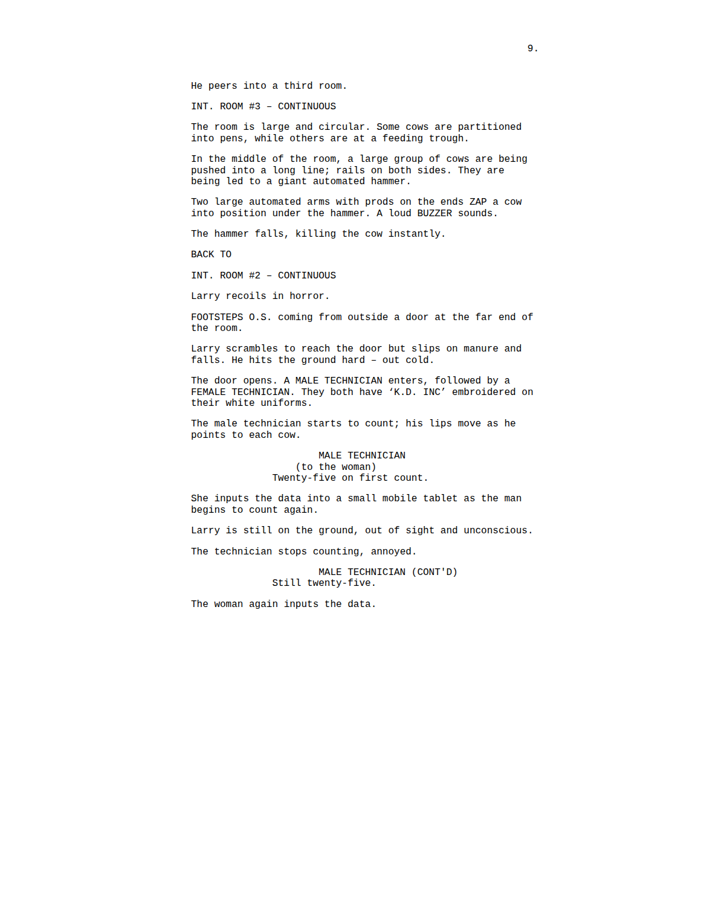9.
He peers into a third room.
INT. ROOM #3 – CONTINUOUS
The room is large and circular. Some cows are partitioned into pens, while others are at a feeding trough.
In the middle of the room, a large group of cows are being pushed into a long line; rails on both sides. They are being led to a giant automated hammer.
Two large automated arms with prods on the ends ZAP a cow into position under the hammer. A loud BUZZER sounds.
The hammer falls, killing the cow instantly.
BACK TO
INT. ROOM #2 – CONTINUOUS
Larry recoils in horror.
FOOTSTEPS O.S. coming from outside a door at the far end of the room.
Larry scrambles to reach the door but slips on manure and falls. He hits the ground hard – out cold.
The door opens. A MALE TECHNICIAN enters, followed by a FEMALE TECHNICIAN. They both have ‘K.D. INC’ embroidered on their white uniforms.
The male technician starts to count; his lips move as he points to each cow.
MALE TECHNICIAN
(to the woman)
Twenty-five on first count.
She inputs the data into a small mobile tablet as the man begins to count again.
Larry is still on the ground, out of sight and unconscious.
The technician stops counting, annoyed.
MALE TECHNICIAN (CONT'D)
Still twenty-five.
The woman again inputs the data.